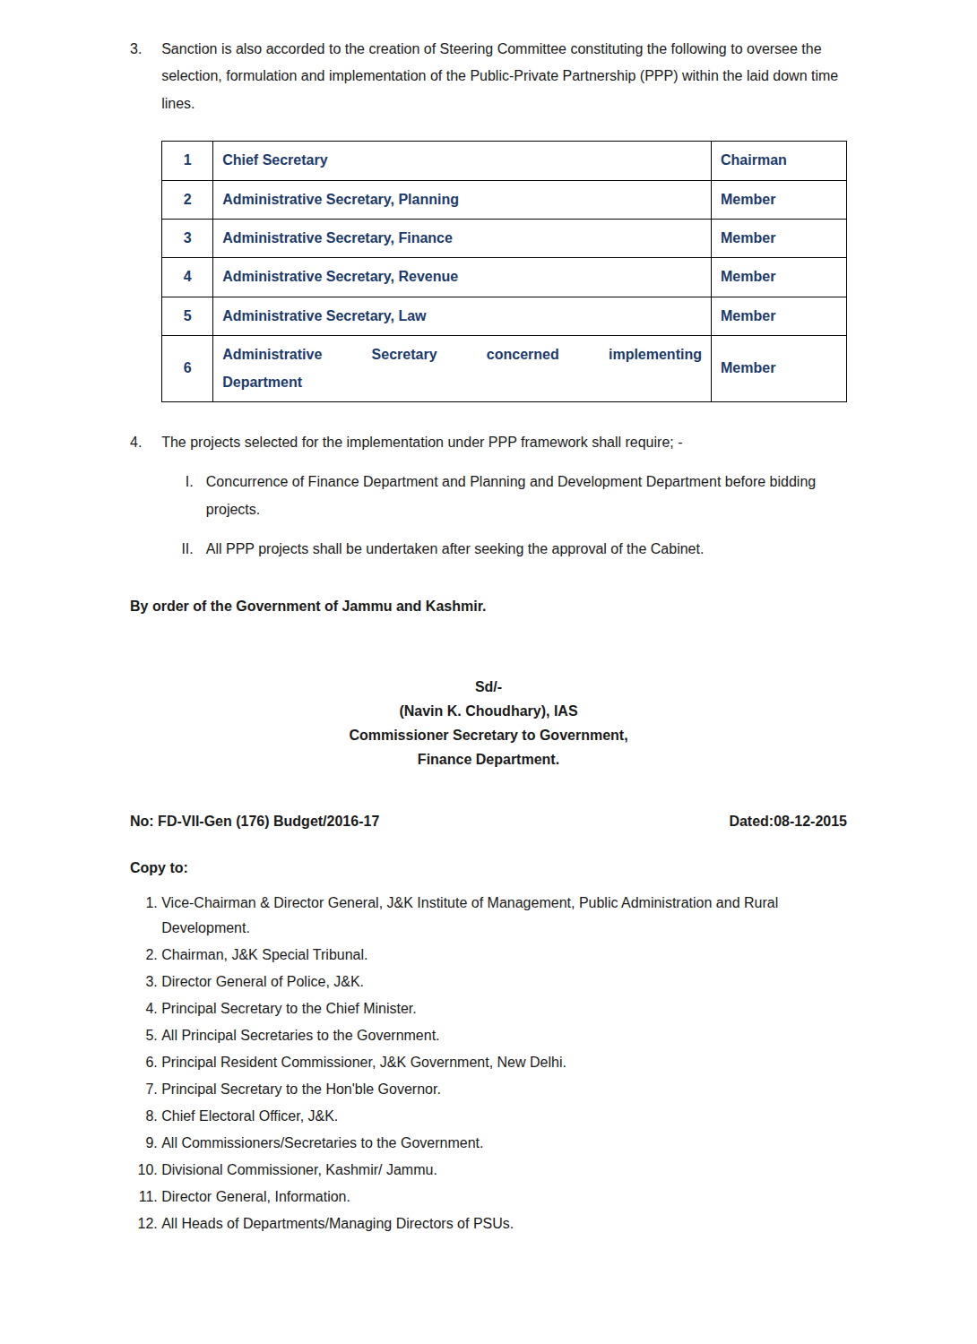3. Sanction is also accorded to the creation of Steering Committee constituting the following to oversee the selection, formulation and implementation of the Public-Private Partnership (PPP) within the laid down time lines.
| 1 | Chief Secretary | Chairman |
| 2 | Administrative Secretary, Planning | Member |
| 3 | Administrative Secretary, Finance | Member |
| 4 | Administrative Secretary, Revenue | Member |
| 5 | Administrative Secretary, Law | Member |
| 6 | Administrative Secretary concerned implementing Department | Member |
4. The projects selected for the implementation under PPP framework shall require; -
Concurrence of Finance Department and Planning and Development Department before bidding projects.
All PPP projects shall be undertaken after seeking the approval of the Cabinet.
By order of the Government of Jammu and Kashmir.
Sd/-
(Navin K. Choudhary), IAS
Commissioner Secretary to Government,
Finance Department.
No: FD-VII-Gen (176) Budget/2016-17 Dated:08-12-2015
Copy to:
Vice-Chairman & Director General, J&K Institute of Management, Public Administration and Rural Development.
Chairman, J&K Special Tribunal.
Director General of Police, J&K.
Principal Secretary to the Chief Minister.
All Principal Secretaries to the Government.
Principal Resident Commissioner, J&K Government, New Delhi.
Principal Secretary to the Hon'ble Governor.
Chief Electoral Officer, J&K.
All Commissioners/Secretaries to the Government.
Divisional Commissioner, Kashmir/ Jammu.
Director General, Information.
All Heads of Departments/Managing Directors of PSUs.